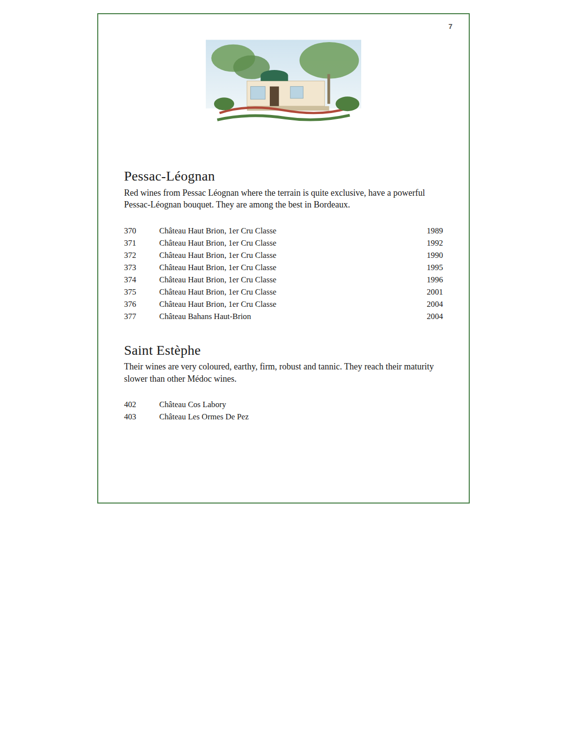7
Pessac-Léognan
Red wines from Pessac Léognan where the terrain is quite exclusive, have a powerful Pessac-Léognan bouquet. They are among the best in Bordeaux.
| 370 | Château Haut Brion, 1er Cru Classe | 1989 |
| 371 | Château Haut Brion, 1er Cru Classe | 1992 |
| 372 | Château Haut Brion, 1er Cru Classe | 1990 |
| 373 | Château Haut Brion, 1er Cru Classe | 1995 |
| 374 | Château Haut Brion, 1er Cru Classe | 1996 |
| 375 | Château Haut Brion, 1er Cru Classe | 2001 |
| 376 | Château Haut Brion, 1er Cru Classe | 2004 |
| 377 | Château Bahans Haut-Brion | 2004 |
Saint Estèphe
Their wines are very coloured, earthy, firm, robust and tannic. They reach their maturity slower than other Médoc wines.
| 402 | Château Cos Labory | |
| 403 | Château Les Ormes De Pez | |